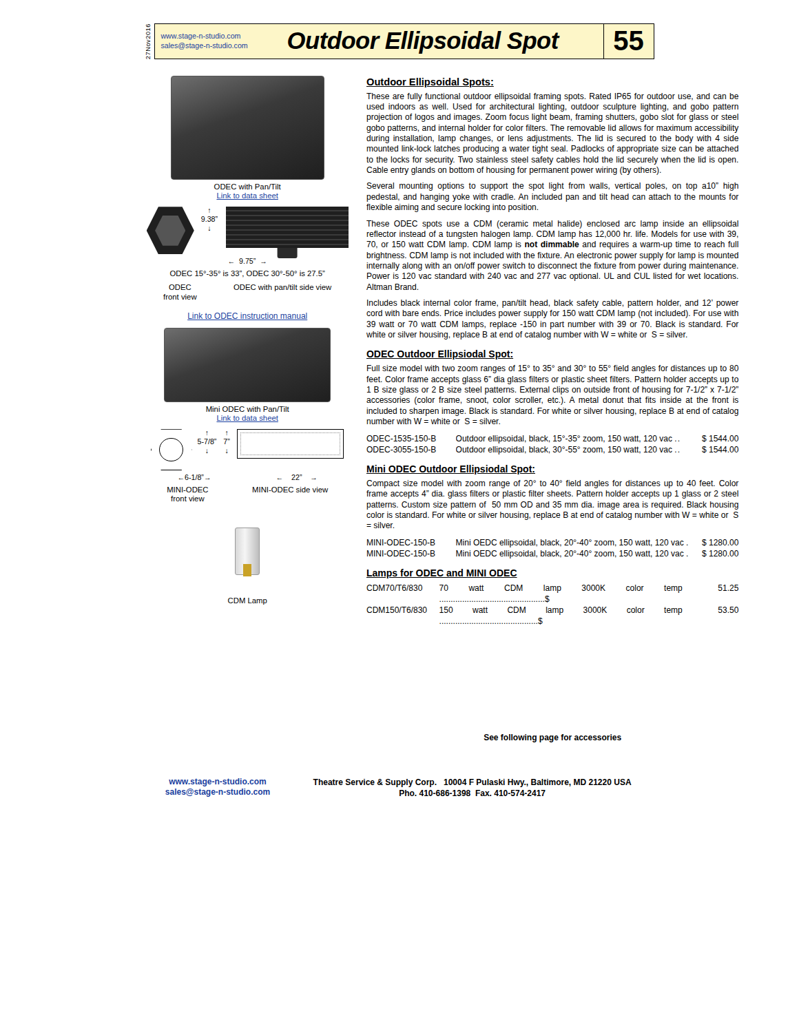27Nov2016
www.stage-n-studio.com
sales@stage-n-studio.com
Outdoor Ellipsoidal Spot
55
ODEC with Pan/Tilt
Link to data sheet
↑ 9.38” ↓
← 9.75” →
ODEC 15°-35° is 33”, ODEC 30°-50° is 27.5”
ODEC
front view
ODEC with pan/tilt side view
Link to ODEC instruction manual
Mini ODEC with Pan/Tilt
Link to data sheet
↑ 5-7/8” ↓
↑ 7” ↓
←6-1/8”→
← 22” →
MINI-ODEC
front view
MINI-ODEC side view
CDM Lamp
Outdoor Ellipsoidal Spots:
These are fully functional outdoor ellipsoidal framing spots. Rated IP65 for outdoor use, and can be used indoors as well. Used for architectural lighting, outdoor sculpture lighting, and gobo pattern projection of logos and images. Zoom focus light beam, framing shutters, gobo slot for glass or steel gobo patterns, and internal holder for color filters. The removable lid allows for maximum accessibility during installation, lamp changes, or lens adjustments. The lid is secured to the body with 4 side mounted link-lock latches producing a water tight seal. Padlocks of appropriate size can be attached to the locks for security. Two stainless steel safety cables hold the lid securely when the lid is open. Cable entry glands on bottom of housing for permanent power wiring (by others).
Several mounting options to support the spot light from walls, vertical poles, on top a10” high pedestal, and hanging yoke with cradle. An included pan and tilt head can attach to the mounts for flexible aiming and secure locking into position.
These ODEC spots use a CDM (ceramic metal halide) enclosed arc lamp inside an ellipsoidal reflector instead of a tungsten halogen lamp. CDM lamp has 12,000 hr. life. Models for use with 39, 70, or 150 watt CDM lamp. CDM lamp is not dimmable and requires a warm-up time to reach full brightness. CDM lamp is not included with the fixture. An electronic power supply for lamp is mounted internally along with an on/off power switch to disconnect the fixture from power during maintenance. Power is 120 vac standard with 240 vac and 277 vac optional. UL and CUL listed for wet locations. Altman Brand.
Includes black internal color frame, pan/tilt head, black safety cable, pattern holder, and 12’ power cord with bare ends. Price includes power supply for 150 watt CDM lamp (not included). For use with 39 watt or 70 watt CDM lamps, replace -150 in part number with 39 or 70. Black is standard. For white or silver housing, replace B at end of catalog number with W = white or S = silver.
ODEC Outdoor Ellipsiodal Spot:
Full size model with two zoom ranges of 15° to 35° and 30° to 55° field angles for distances up to 80 feet. Color frame accepts glass 6” dia glass filters or plastic sheet filters. Pattern holder accepts up to 1 B size glass or 2 B size steel patterns. External clips on outside front of housing for 7-1/2” x 7-1/2” accessories (color frame, snoot, color scroller, etc.). A metal donut that fits inside at the front is included to sharpen image. Black is standard. For white or silver housing, replace B at end of catalog number with W = white or S = silver.
ODEC-1535-150-B
Outdoor ellipsoidal, black, 15°-35° zoom, 150 watt, 120 vac ..
$ 1544.00
ODEC-3055-150-B
Outdoor ellipsoidal, black, 30°-55° zoom, 150 watt, 120 vac ..
$ 1544.00
Mini ODEC Outdoor Ellipsiodal Spot:
Compact size model with zoom range of 20° to 40° field angles for distances up to 40 feet. Color frame accepts 4” dia. glass filters or plastic filter sheets. Pattern holder accepts up 1 glass or 2 steel patterns. Custom size pattern of 50 mm OD and 35 mm dia. image area is required. Black housing color is standard. For white or silver housing, replace B at end of catalog number with W = white or S = silver.
MINI-ODEC-150-B
Mini OEDC ellipsoidal, black, 20°-40° zoom, 150 watt, 120 vac .
$ 1280.00
MINI-ODEC-150-B
Mini OEDC ellipsoidal, black, 20°-40° zoom, 150 watt, 120 vac .
$ 1280.00
Lamps for ODEC and MINI ODEC
CDM70/T6/830
70 watt CDM lamp 3000K color temp ..............................................$
51.25
CDM150/T6/830
150 watt CDM lamp 3000K color temp ...........................................$
53.50
See following page for accessories
www.stage-n-studio.com
sales@stage-n-studio.com
Theatre Service & Supply Corp. 10004 F Pulaski Hwy., Baltimore, MD 21220 USA
Pho. 410-686-1398 Fax. 410-574-2417